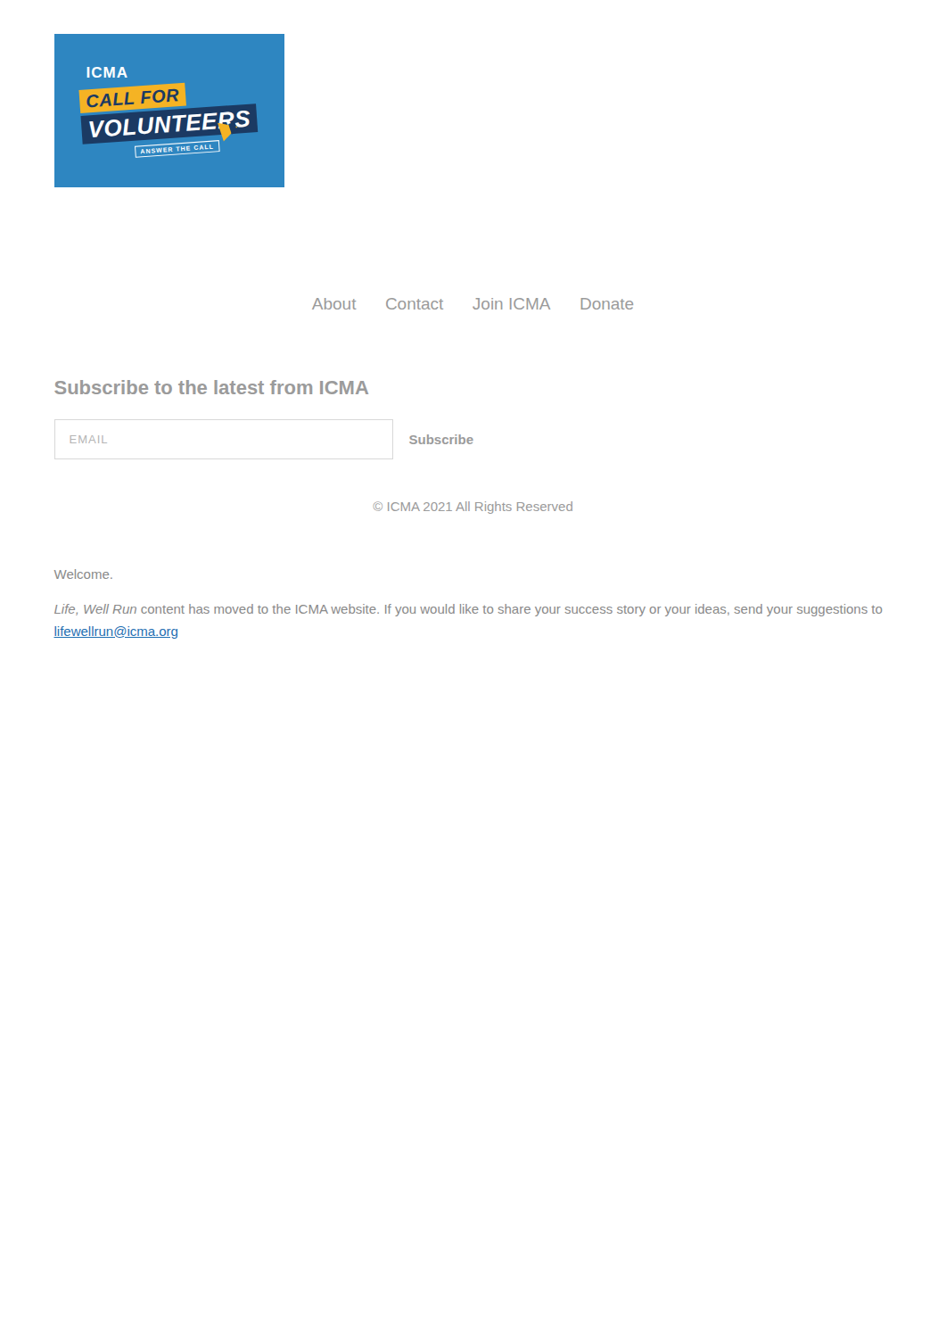ICMA
Call for
Volunteers
Answer the Call
About
Contact
Join ICMA
Donate
Subscribe to the latest from ICMA
Email Subscribe
© ICMA 2021 All Rights Reserved
Welcome.
Life, Well Run content has moved to the ICMA website. If you would like to share your success story or your ideas, send your suggestions to lifewellrun@icma.org